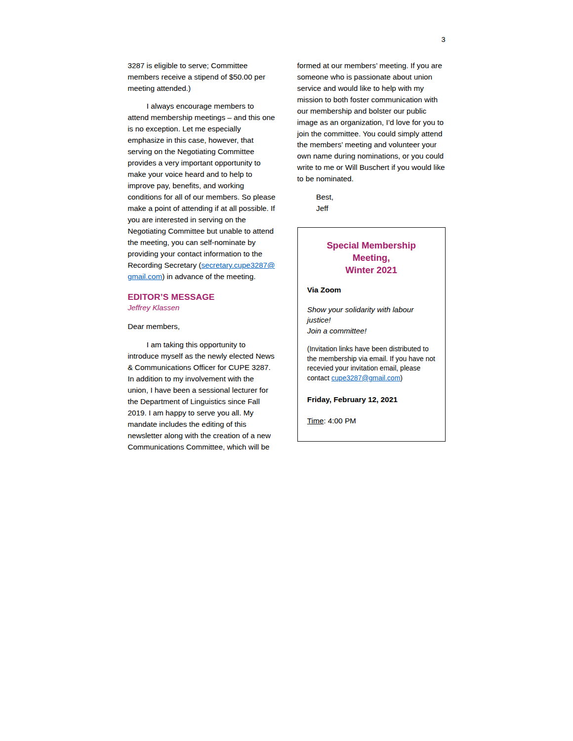3
3287 is eligible to serve; Committee members receive a stipend of $50.00 per meeting attended.)
I always encourage members to attend membership meetings – and this one is no exception. Let me especially emphasize in this case, however, that serving on the Negotiating Committee provides a very important opportunity to make your voice heard and to help to improve pay, benefits, and working conditions for all of our members. So please make a point of attending if at all possible. If you are interested in serving on the Negotiating Committee but unable to attend the meeting, you can self-nominate by providing your contact information to the Recording Secretary (secretary.cupe3287@gmail.com) in advance of the meeting.
EDITOR’S MESSAGE
Jeffrey Klassen
Dear members,
I am taking this opportunity to introduce myself as the newly elected News & Communications Officer for CUPE 3287. In addition to my involvement with the union, I have been a sessional lecturer for the Department of Linguistics since Fall 2019. I am happy to serve you all. My mandate includes the editing of this newsletter along with the creation of a new Communications Committee, which will be
formed at our members’ meeting. If you are someone who is passionate about union service and would like to help with my mission to both foster communication with our membership and bolster our public image as an organization, I’d love for you to join the committee. You could simply attend the members’ meeting and volunteer your own name during nominations, or you could write to me or Will Buschert if you would like to be nominated.
Best,
Jeff
Special Membership Meeting,
Winter 2021
Via Zoom
Show your solidarity with labour justice!
Join a committee!
(Invitation links have been distributed to the membership via email. If you have not recevied your invitation email, please contact cupe3287@gmail.com)
Friday, February 12, 2021
Time: 4:00 PM